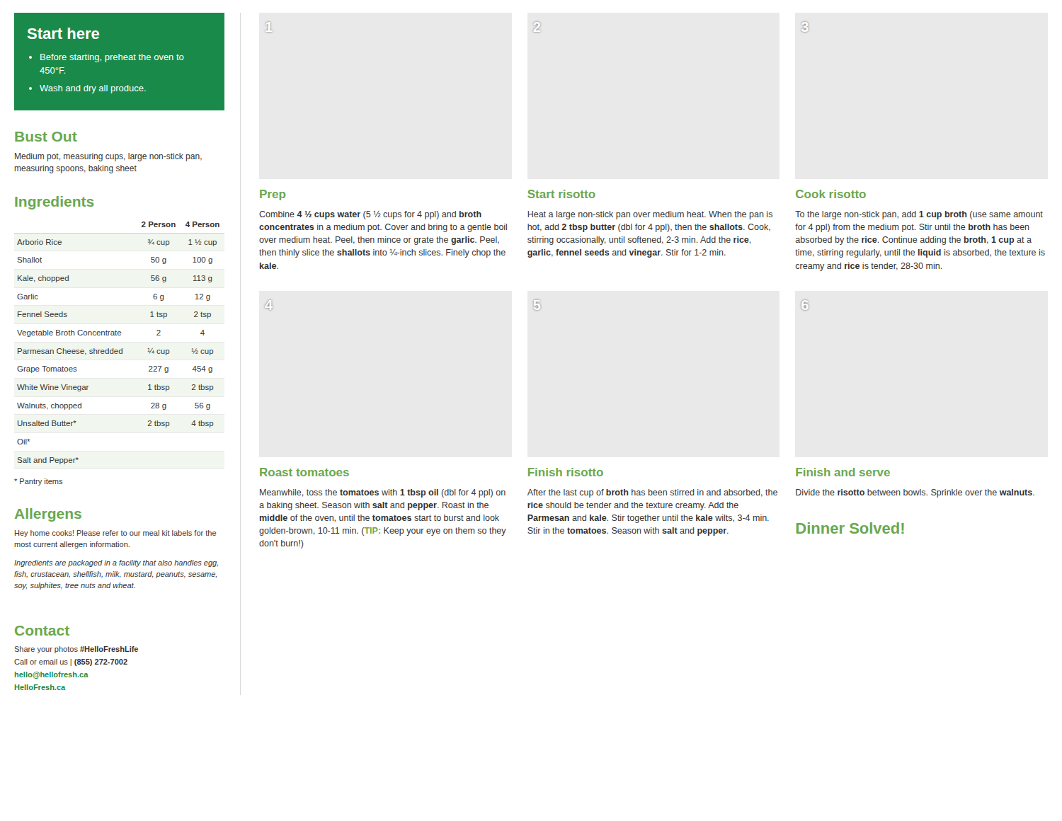Start here
Before starting, preheat the oven to 450°F.
Wash and dry all produce.
Bust Out
Medium pot, measuring cups, large non-stick pan, measuring spoons, baking sheet
Ingredients
| | 2 Person | 4 Person |
| --- | --- | --- |
| Arborio Rice | ¾ cup | 1 ½ cup |
| Shallot | 50 g | 100 g |
| Kale, chopped | 56 g | 113 g |
| Garlic | 6 g | 12 g |
| Fennel Seeds | 1 tsp | 2 tsp |
| Vegetable Broth Concentrate | 2 | 4 |
| Parmesan Cheese, shredded | ¼ cup | ½ cup |
| Grape Tomatoes | 227 g | 454 g |
| White Wine Vinegar | 1 tbsp | 2 tbsp |
| Walnuts, chopped | 28 g | 56 g |
| Unsalted Butter* | 2 tbsp | 4 tbsp |
| Oil* | | |
| Salt and Pepper* | | |
* Pantry items
Allergens
Hey home cooks! Please refer to our meal kit labels for the most current allergen information.
Ingredients are packaged in a facility that also handles egg, fish, crustacean, shellfish, milk, mustard, peanuts, sesame, soy, sulphites, tree nuts and wheat.
Contact
Share your photos #HelloFreshLife
Call or email us | (855) 272-7002
hello@hellofresh.ca
HelloFresh.ca
1
Prep
Combine 4 ½ cups water (5 ½ cups for 4 ppl) and broth concentrates in a medium pot. Cover and bring to a gentle boil over medium heat. Peel, then mince or grate the garlic. Peel, then thinly slice the shallots into ¼-inch slices. Finely chop the kale.
2
Start risotto
Heat a large non-stick pan over medium heat. When the pan is hot, add 2 tbsp butter (dbl for 4 ppl), then the shallots. Cook, stirring occasionally, until softened, 2-3 min. Add the rice, garlic, fennel seeds and vinegar. Stir for 1-2 min.
3
Cook risotto
To the large non-stick pan, add 1 cup broth (use same amount for 4 ppl) from the medium pot. Stir until the broth has been absorbed by the rice. Continue adding the broth, 1 cup at a time, stirring regularly, until the liquid is absorbed, the texture is creamy and rice is tender, 28-30 min.
4
Roast tomatoes
Meanwhile, toss the tomatoes with 1 tbsp oil (dbl for 4 ppl) on a baking sheet. Season with salt and pepper. Roast in the middle of the oven, until the tomatoes start to burst and look golden-brown, 10-11 min. (TIP: Keep your eye on them so they don't burn!)
5
Finish risotto
After the last cup of broth has been stirred in and absorbed, the rice should be tender and the texture creamy. Add the Parmesan and kale. Stir together until the kale wilts, 3-4 min. Stir in the tomatoes. Season with salt and pepper.
6
Finish and serve
Divide the risotto between bowls. Sprinkle over the walnuts.
Dinner Solved!